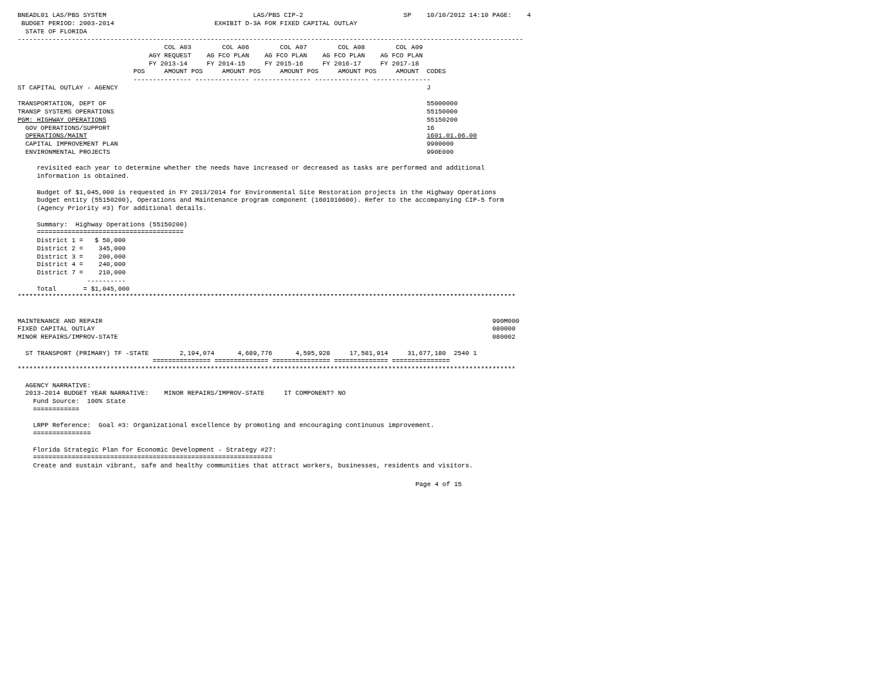BNEADL01 LAS/PBS SYSTEM                                      LAS/PBS CIP-2                          SP    10/10/2012 14:10 PAGE:    4
 BUDGET PERIOD: 2003-2014                          EXHIBIT D-3A FOR FIXED CAPITAL OUTLAY
  STATE OF FLORIDA
-----------------------------------------------------------------------------------------------------------------------------------
                                      COL A03        COL A06        COL A07        COL A08        COL A09
                                  AGY REQUEST    AG FCO PLAN    AG FCO PLAN    AG FCO PLAN    AG FCO PLAN
                                  FY 2013-14     FY 2014-15     FY 2015-16     FY 2016-17     FY 2017-18
                              POS     AMOUNT POS     AMOUNT POS     AMOUNT POS     AMOUNT POS     AMOUNT  CODES
                              --------------- -------------- --------------- -------------- ---------------
ST CAPITAL OUTLAY - AGENCY                                                                                J

TRANSPORTATION, DEPT OF                                                                                   55000000
TRANSP SYSTEMS OPERATIONS                                                                                 55150000
PGM: HIGHWAY OPERATIONS                                                                                   55150200
  GOV OPERATIONS/SUPPORT                                                                                  16
  OPERATIONS/MAINT                                                                                        1601.01.06.00
  CAPITAL IMPROVEMENT PLAN                                                                                9900000
  ENVIRONMENTAL PROJECTS                                                                                  990E000

     revisited each year to determine whether the needs have increased or decreased as tasks are performed and additional
     information is obtained.

     Budget of $1,045,000 is requested in FY 2013/2014 for Environmental Site Restoration projects in the Highway Operations
     budget entity (55150200), Operations and Maintenance program component (1601010600). Refer to the accompanying CIP-5 form
     (Agency Priority #3) for additional details.

     Summary:  Highway Operations (55150200)
     ======================================
     District 1 =   $ 50,000
     District 2 =    345,000
     District 3 =    200,000
     District 4 =    240,000
     District 7 =    210,000
                  ----------
     Total       = $1,045,000
*********************************************************************************************************************************


MAINTENANCE AND REPAIR                                                                                                     990M000
FIXED CAPITAL OUTLAY                                                                                                       080000
MINOR REPAIRS/IMPROV-STATE                                                                                                 080002

  ST TRANSPORT (PRIMARY) TF -STATE        2,194,074      4,689,776      4,595,928     17,581,914     31,677,180  2540 1
                                   =============== ============== =============== ============== ===============
*********************************************************************************************************************************

  AGENCY NARRATIVE:
  2013-2014 BUDGET YEAR NARRATIVE:    MINOR REPAIRS/IMPROV-STATE     IT COMPONENT? NO
    Fund Source:  100% State
    ============

    LRPP Reference:  Goal #3: Organizational excellence by promoting and encouraging continuous improvement.
    ===============

    Florida Strategic Plan for Economic Development - Strategy #27:
    ==============================================================
    Create and sustain vibrant, safe and healthy communities that attract workers, businesses, residents and visitors.
Page 4 of 15